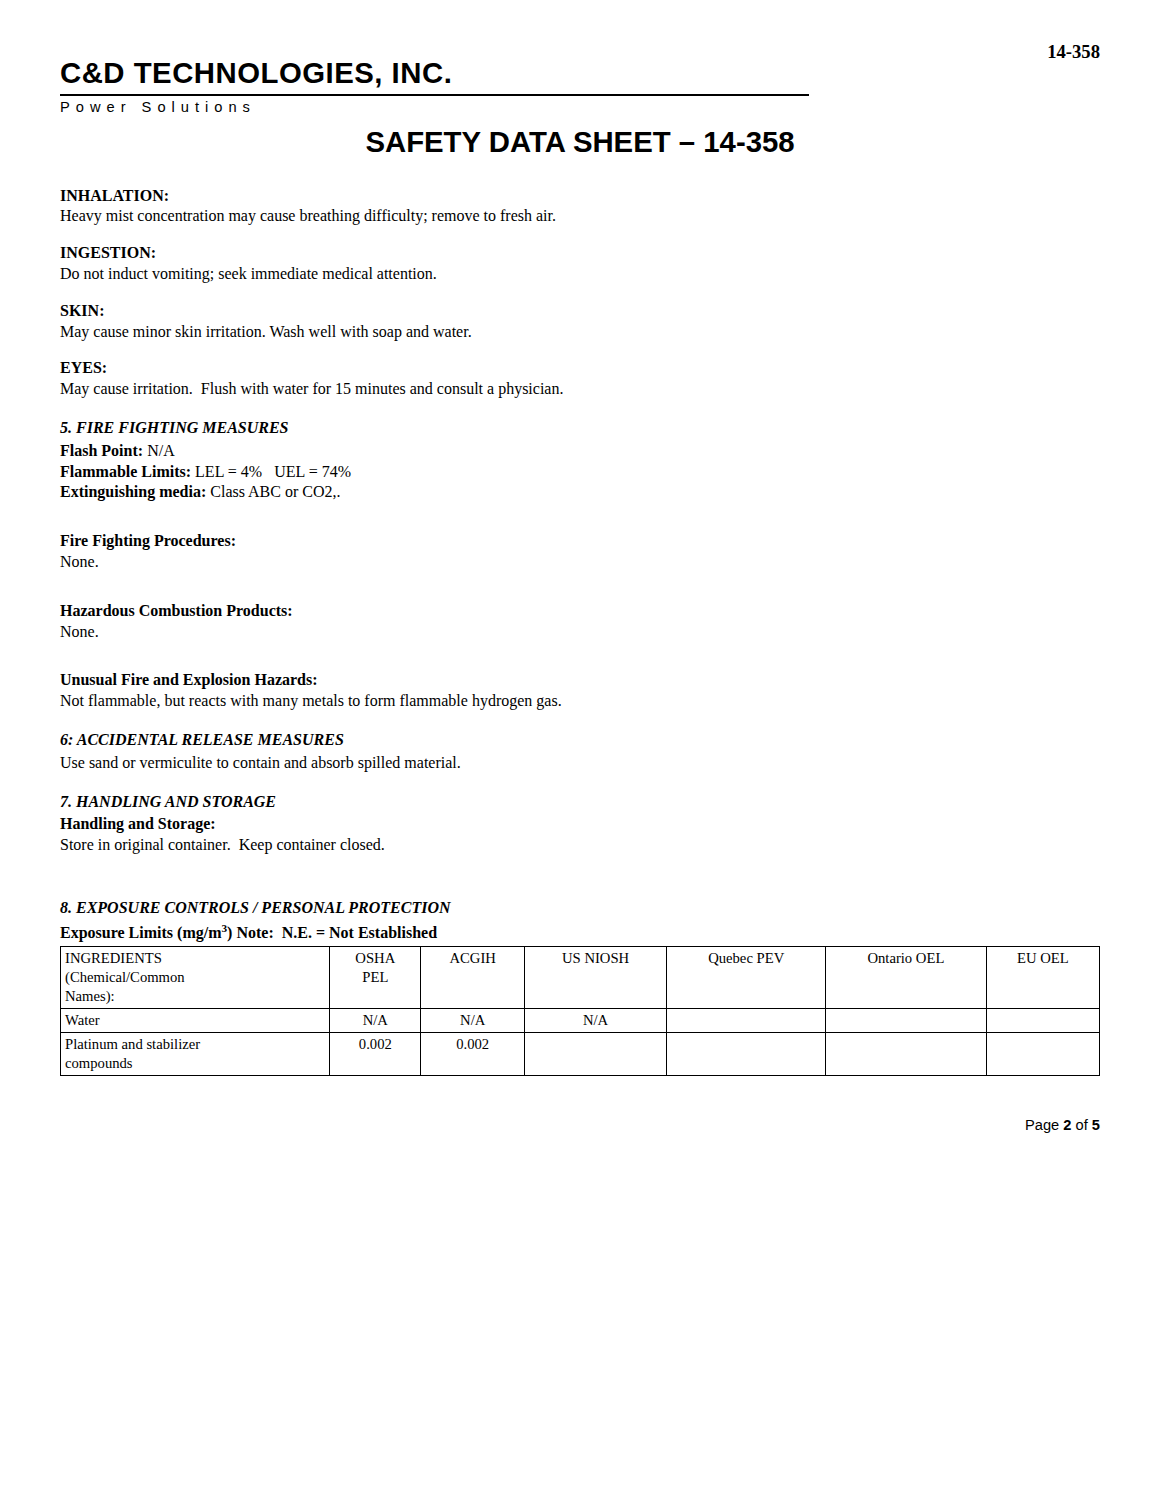14-358
C&D TECHNOLOGIES, INC.
Power Solutions
SAFETY DATA SHEET – 14-358
INHALATION:
Heavy mist concentration may cause breathing difficulty; remove to fresh air.
INGESTION:
Do not induct vomiting; seek immediate medical attention.
SKIN:
May cause minor skin irritation. Wash well with soap and water.
EYES:
May cause irritation. Flush with water for 15 minutes and consult a physician.
5. FIRE FIGHTING MEASURES
Flash Point: N/A
Flammable Limits: LEL = 4% UEL = 74%
Extinguishing media: Class ABC or CO2,.
Fire Fighting Procedures:
None.
Hazardous Combustion Products:
None.
Unusual Fire and Explosion Hazards:
Not flammable, but reacts with many metals to form flammable hydrogen gas.
6: ACCIDENTAL RELEASE MEASURES
Use sand or vermiculite to contain and absorb spilled material.
7. HANDLING AND STORAGE
Handling and Storage:
Store in original container. Keep container closed.
8. EXPOSURE CONTROLS / PERSONAL PROTECTION
Exposure Limits (mg/m3) Note: N.E. = Not Established
| INGREDIENTS (Chemical/Common Names): | OSHA PEL | ACGIH | US NIOSH | Quebec PEV | Ontario OEL | EU OEL |
| --- | --- | --- | --- | --- | --- | --- |
| Water | N/A | N/A | N/A | | | |
| Platinum and stabilizer compounds | 0.002 | 0.002 | | | | |
Page 2 of 5